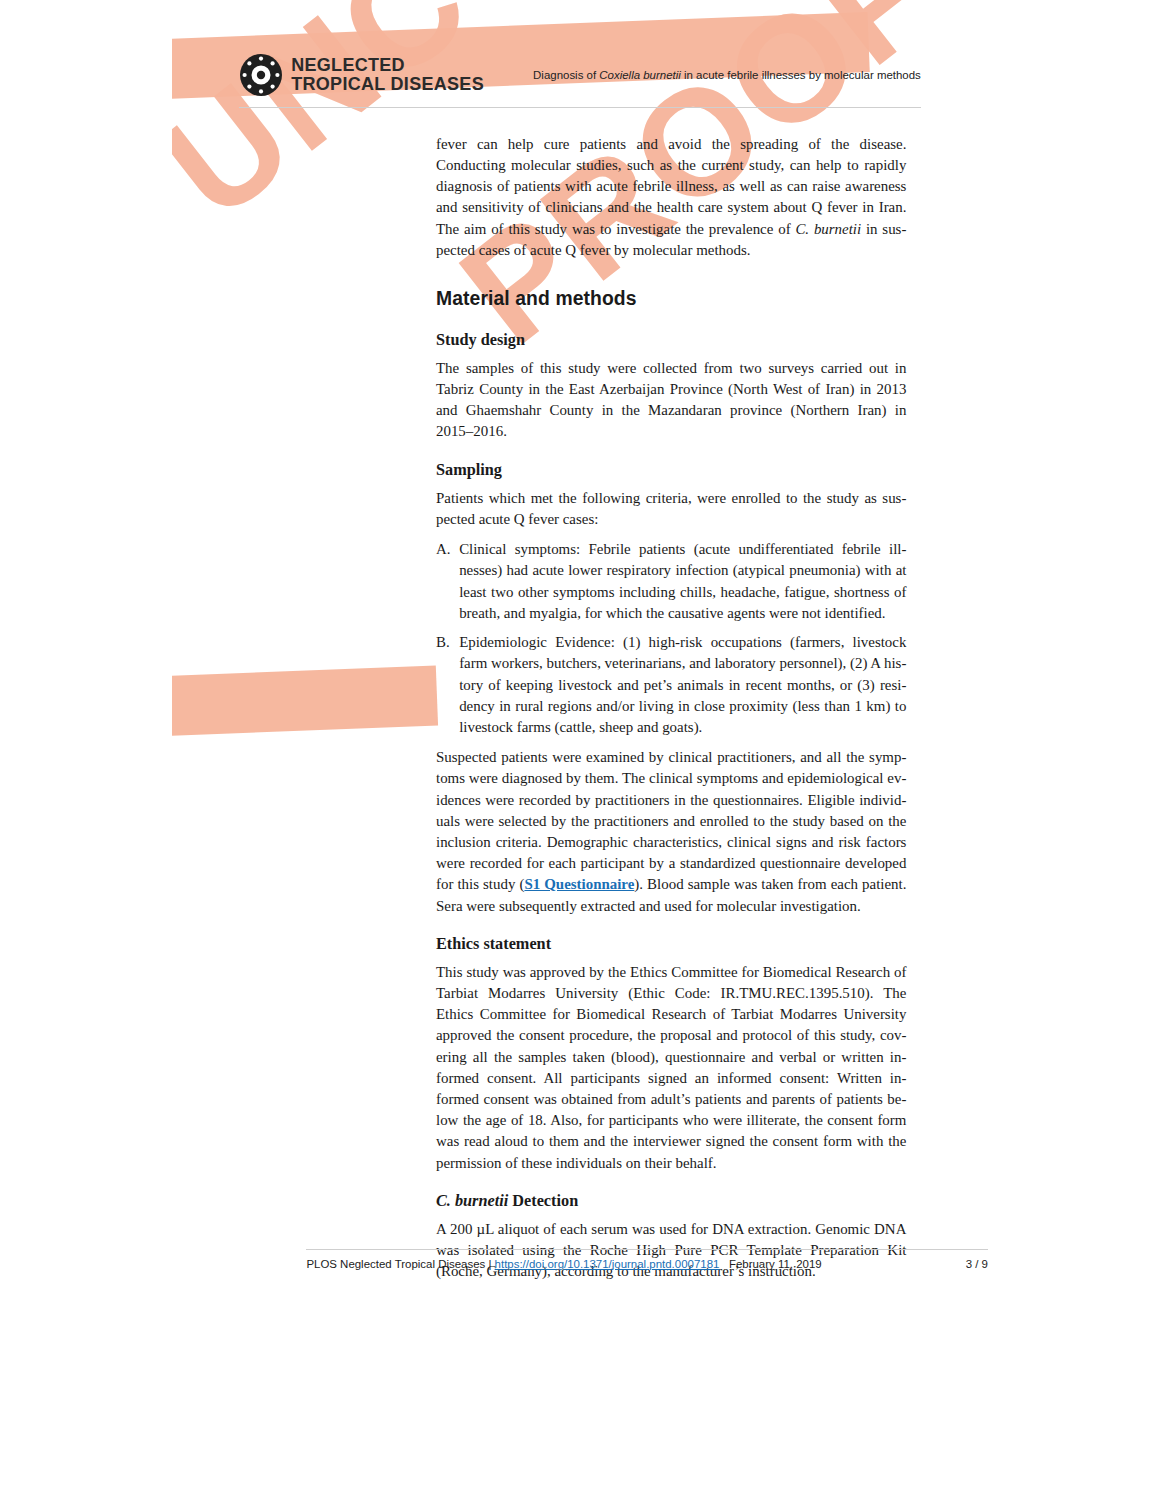UNCORRECTED
PROOF
NEGLECTED TROPICAL DISEASES
Diagnosis of Coxiella burnetii in acute febrile illnesses by molecular methods
fever can help cure patients and avoid the spreading of the disease. Conducting molecular studies, such as the current study, can help to rapidly diagnosis of patients with acute febrile illness, as well as can raise awareness and sensitivity of clinicians and the health care system about Q fever in Iran. The aim of this study was to investigate the prevalence of C. burnetii in suspected cases of acute Q fever by molecular methods.
Material and methods
Study design
The samples of this study were collected from two surveys carried out in Tabriz County in the East Azerbaijan Province (North West of Iran) in 2013 and Ghaemshahr County in the Mazandaran province (Northern Iran) in 2015–2016.
Sampling
Patients which met the following criteria, were enrolled to the study as suspected acute Q fever cases:
Clinical symptoms: Febrile patients (acute undifferentiated febrile illnesses) had acute lower respiratory infection (atypical pneumonia) with at least two other symptoms including chills, headache, fatigue, shortness of breath, and myalgia, for which the causative agents were not identified.
Epidemiologic Evidence: (1) high-risk occupations (farmers, livestock farm workers, butchers, veterinarians, and laboratory personnel), (2) A history of keeping livestock and pet’s animals in recent months, or (3) residency in rural regions and/or living in close proximity (less than 1 km) to livestock farms (cattle, sheep and goats).
Suspected patients were examined by clinical practitioners, and all the symptoms were diagnosed by them. The clinical symptoms and epidemiological evidences were recorded by practitioners in the questionnaires. Eligible individuals were selected by the practitioners and enrolled to the study based on the inclusion criteria. Demographic characteristics, clinical signs and risk factors were recorded for each participant by a standardized questionnaire developed for this study (S1 Questionnaire). Blood sample was taken from each patient. Sera were subsequently extracted and used for molecular investigation.
Ethics statement
This study was approved by the Ethics Committee for Biomedical Research of Tarbiat Modarres University (Ethic Code: IR.TMU.REC.1395.510). The Ethics Committee for Biomedical Research of Tarbiat Modarres University approved the consent procedure, the proposal and protocol of this study, covering all the samples taken (blood), questionnaire and verbal or written informed consent. All participants signed an informed consent: Written informed consent was obtained from adult’s patients and parents of patients below the age of 18. Also, for participants who were illiterate, the consent form was read aloud to them and the interviewer signed the consent form with the permission of these individuals on their behalf.
C. burnetii Detection
A 200 µL aliquot of each serum was used for DNA extraction. Genomic DNA was isolated using the Roche High Pure PCR Template Preparation Kit (Roche, Germany), according to the manufacturer’s instruction.
PLOS Neglected Tropical Diseases | https://doi.org/10.1371/journal.pntd.0007181 February 11, 2019
3 / 9